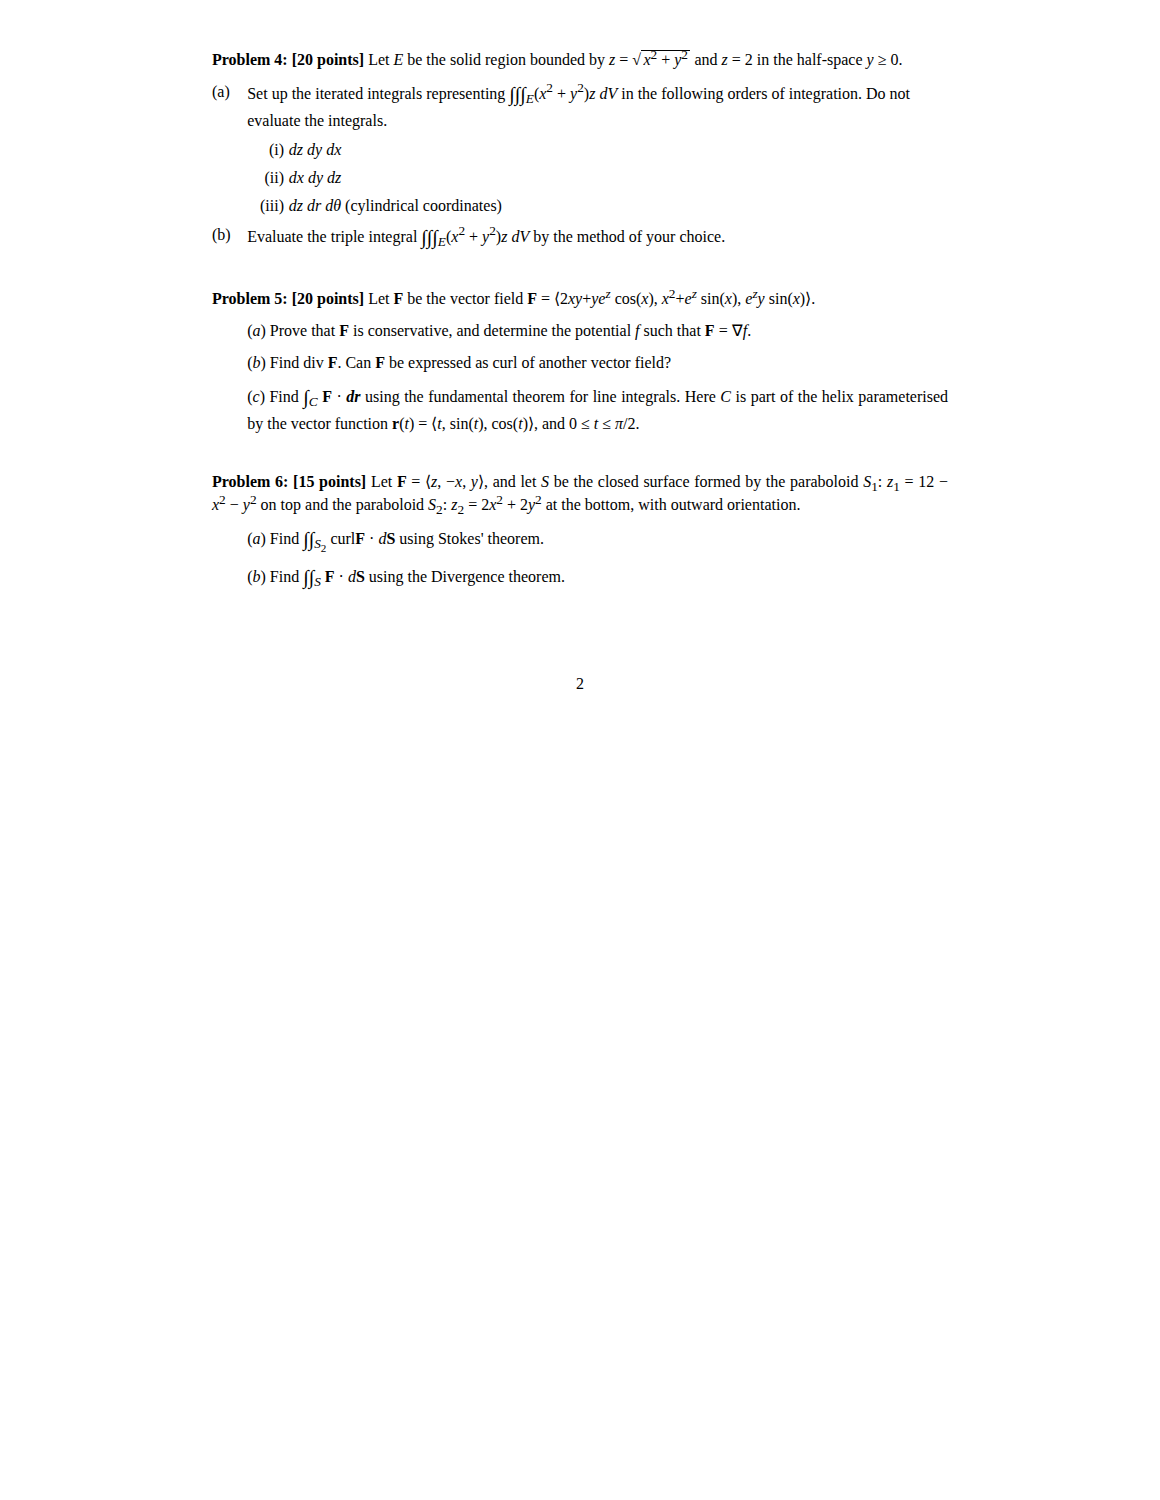Problem 4: [20 points] Let E be the solid region bounded by z = √x2 + y2 and z = 2 in the half-space y ≥ 0.
(a) Set up the iterated integrals representing ∫∫∫E(x2 + y2)z dV in the following orders of integration. Do not evaluate the integrals.
(i) dz dy dx
(ii) dx dy dz
(iii) dz dr dθ (cylindrical coordinates)
(b) Evaluate the triple integral ∫∫∫E(x2 + y2)z dV by the method of your choice.
Problem 5: [20 points] Let F be the vector field F = ⟨2xy+yez cos(x), x2+ez sin(x), ezy sin(x)⟩.
(a) Prove that F is conservative, and determine the potential f such that F = ∇f.
(b) Find div F. Can F be expressed as curl of another vector field?
(c) Find ∫C F · dr using the fundamental theorem for line integrals. Here C is part of the helix parameterised by the vector function r(t) = ⟨t, sin(t), cos(t)⟩, and 0 ≤ t ≤ π/2.
Problem 6: [15 points] Let F = ⟨z, −x, y⟩, and let S be the closed surface formed by the paraboloid S1: z1 = 12 − x2 − y2 on top and the paraboloid S2: z2 = 2x2 + 2y2 at the bottom, with outward orientation.
(a) Find ∫∫S2 curlF · dS using Stokes' theorem.
(b) Find ∫∫S F · dS using the Divergence theorem.
2